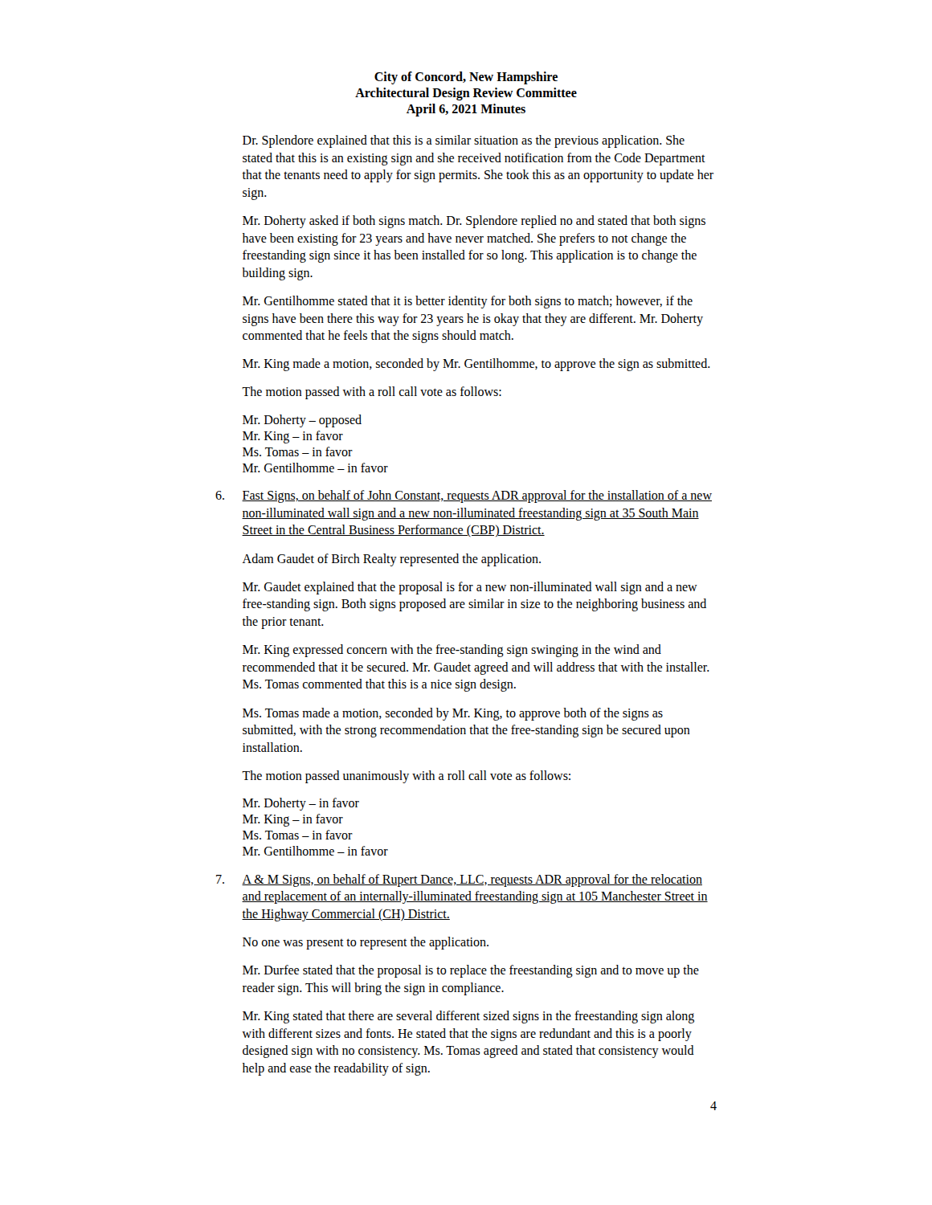City of Concord, New Hampshire
Architectural Design Review Committee
April 6, 2021 Minutes
Dr. Splendore explained that this is a similar situation as the previous application. She stated that this is an existing sign and she received notification from the Code Department that the tenants need to apply for sign permits. She took this as an opportunity to update her sign.
Mr. Doherty asked if both signs match. Dr. Splendore replied no and stated that both signs have been existing for 23 years and have never matched. She prefers to not change the freestanding sign since it has been installed for so long. This application is to change the building sign.
Mr. Gentilhomme stated that it is better identity for both signs to match; however, if the signs have been there this way for 23 years he is okay that they are different. Mr. Doherty commented that he feels that the signs should match.
Mr. King made a motion, seconded by Mr. Gentilhomme, to approve the sign as submitted.
The motion passed with a roll call vote as follows:
Mr. Doherty – opposed
Mr. King – in favor
Ms. Tomas – in favor
Mr. Gentilhomme – in favor
6.
Fast Signs, on behalf of John Constant, requests ADR approval for the installation of a new non-illuminated wall sign and a new non-illuminated freestanding sign at 35 South Main Street in the Central Business Performance (CBP) District.
Adam Gaudet of Birch Realty represented the application.
Mr. Gaudet explained that the proposal is for a new non-illuminated wall sign and a new free-standing sign. Both signs proposed are similar in size to the neighboring business and the prior tenant.
Mr. King expressed concern with the free-standing sign swinging in the wind and recommended that it be secured. Mr. Gaudet agreed and will address that with the installer. Ms. Tomas commented that this is a nice sign design.
Ms. Tomas made a motion, seconded by Mr. King, to approve both of the signs as submitted, with the strong recommendation that the free-standing sign be secured upon installation.
The motion passed unanimously with a roll call vote as follows:
Mr. Doherty – in favor
Mr. King – in favor
Ms. Tomas – in favor
Mr. Gentilhomme – in favor
7.
A & M Signs, on behalf of Rupert Dance, LLC, requests ADR approval for the relocation and replacement of an internally-illuminated freestanding sign at 105 Manchester Street in the Highway Commercial (CH) District.
No one was present to represent the application.
Mr. Durfee stated that the proposal is to replace the freestanding sign and to move up the reader sign. This will bring the sign in compliance.
Mr. King stated that there are several different sized signs in the freestanding sign along with different sizes and fonts. He stated that the signs are redundant and this is a poorly designed sign with no consistency. Ms. Tomas agreed and stated that consistency would help and ease the readability of sign.
4